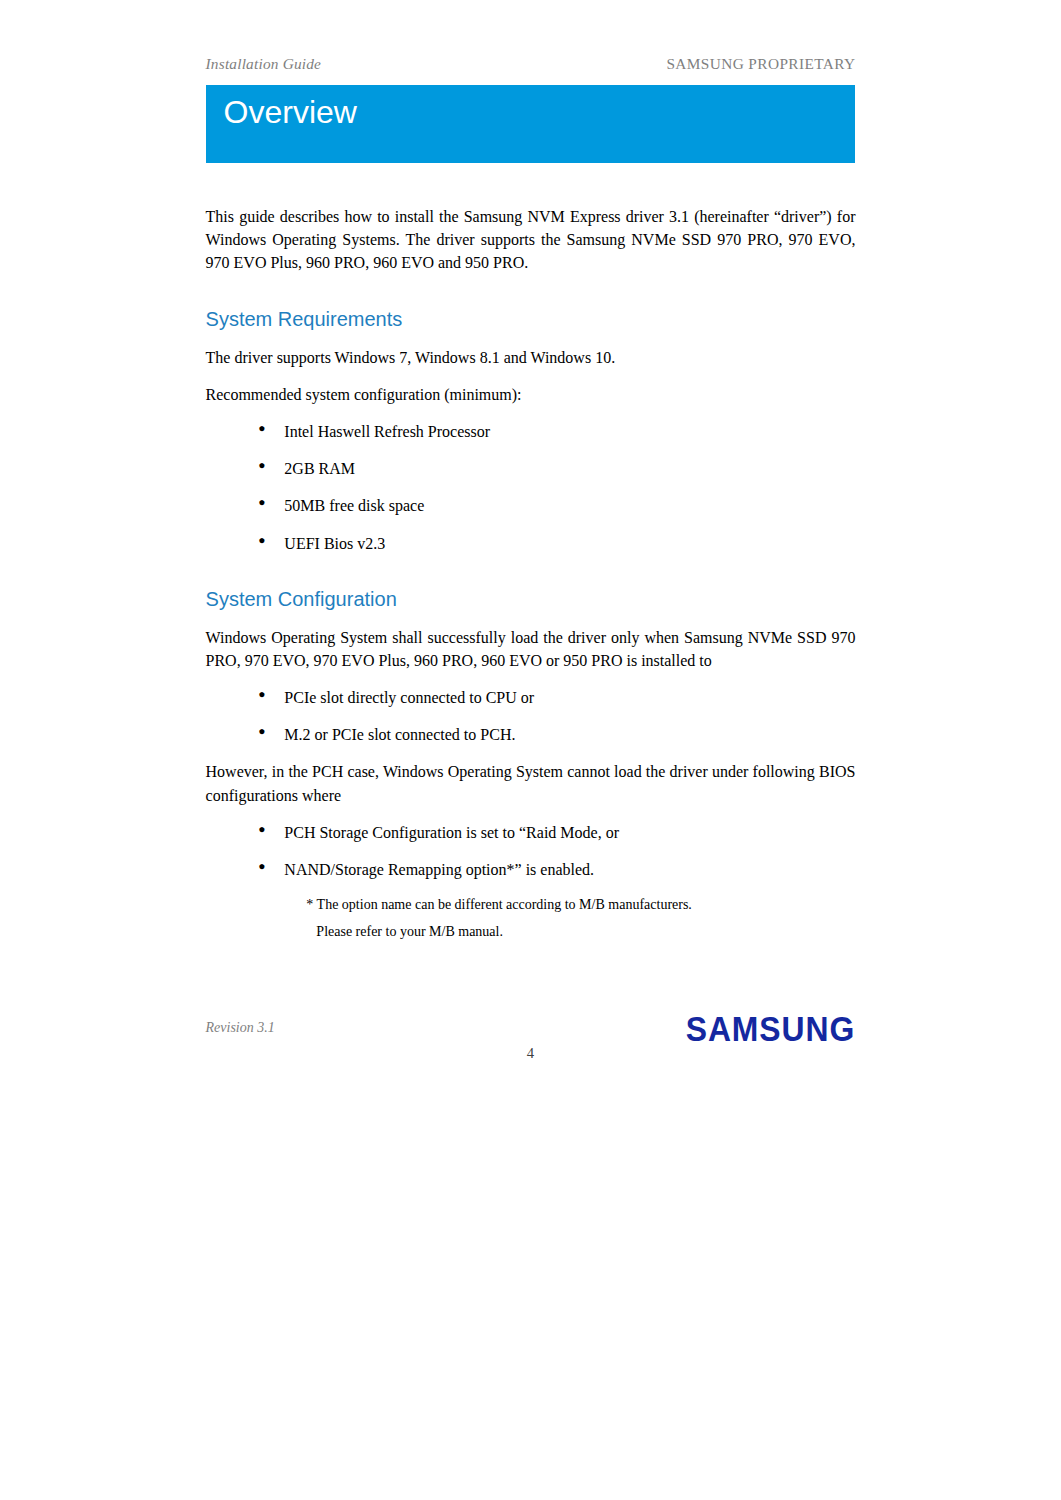Installation Guide
SAMSUNG PROPRIETARY
Overview
This guide describes how to install the Samsung NVM Express driver 3.1 (hereinafter “driver”) for Windows Operating Systems. The driver supports the Samsung NVMe SSD 970 PRO, 970 EVO, 970 EVO Plus, 960 PRO, 960 EVO and 950 PRO.
System Requirements
The driver supports Windows 7, Windows 8.1 and Windows 10.
Recommended system configuration (minimum):
Intel Haswell Refresh Processor
2GB RAM
50MB free disk space
UEFI Bios v2.3
System Configuration
Windows Operating System shall successfully load the driver only when Samsung NVMe SSD 970 PRO, 970 EVO, 970 EVO Plus, 960 PRO, 960 EVO or 950 PRO is installed to
PCIe slot directly connected to CPU or
M.2 or PCIe slot connected to PCH.
However, in the PCH case, Windows Operating System cannot load the driver under following BIOS configurations where
PCH Storage Configuration is set to “Raid Mode, or
NAND/Storage Remapping option*” is enabled.
* The option name can be different according to M/B manufacturers.
Please refer to your M/B manual.
Revision 3.1
4
SAMSUNG